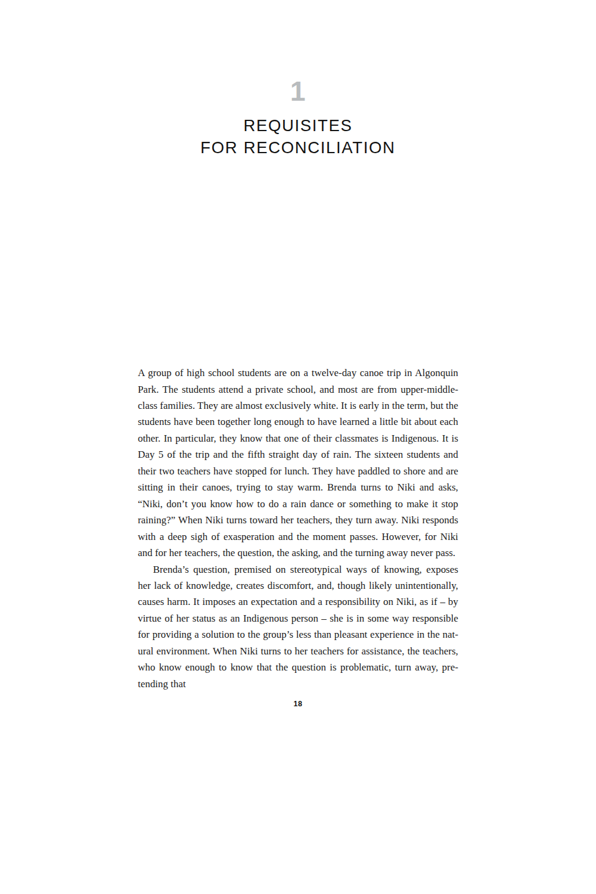1
REQUISITES
FOR RECONCILIATION
A group of high school students are on a twelve-day canoe trip in Algonquin Park. The students attend a private school, and most are from upper-middle-class families. They are almost exclusively white. It is early in the term, but the students have been together long enough to have learned a little bit about each other. In particular, they know that one of their classmates is Indigenous. It is Day 5 of the trip and the fifth straight day of rain. The sixteen students and their two teachers have stopped for lunch. They have paddled to shore and are sitting in their canoes, trying to stay warm. Brenda turns to Niki and asks, “Niki, don’t you know how to do a rain dance or something to make it stop raining?” When Niki turns toward her teachers, they turn away. Niki responds with a deep sigh of exasperation and the moment passes. However, for Niki and for her teachers, the question, the asking, and the turning away never pass.
Brenda’s question, premised on stereotypical ways of knowing, exposes her lack of knowledge, creates discomfort, and, though likely unintentionally, causes harm. It imposes an expectation and a responsibility on Niki, as if – by virtue of her status as an Indigenous person – she is in some way responsible for providing a solution to the group’s less than pleasant experience in the natural environment. When Niki turns to her teachers for assistance, the teachers, who know enough to know that the question is problematic, turn away, pretending that
18